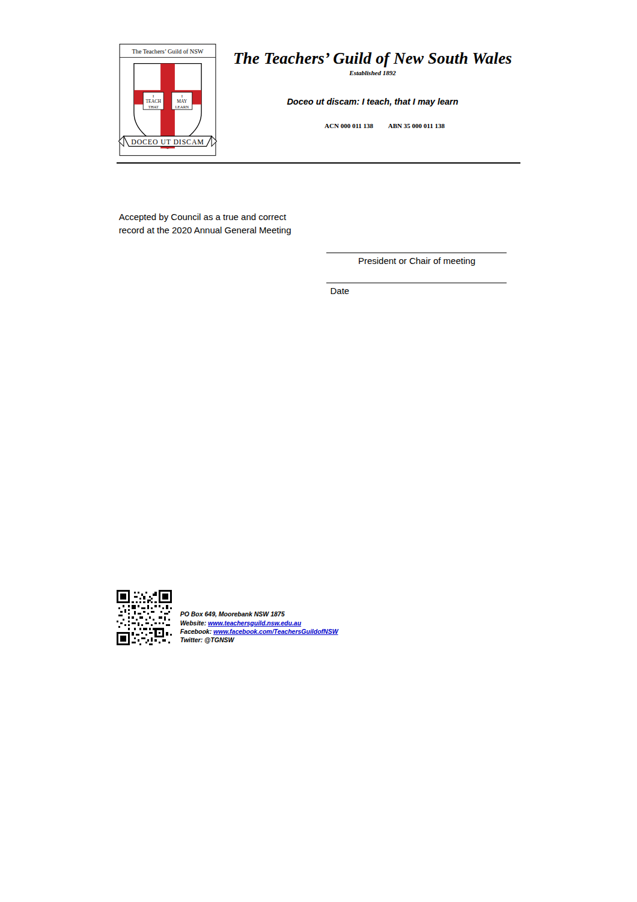The Teachers’ Guild of NSW I TEACH THAT I MAY LEARN DOCEO UT DISCAM
The Teachers’ Guild of New South Wales
Established 1892
Doceo ut discam: I teach, that I may learn
ACN 000 011 138 ABN 35 000 011 138
Accepted by Council as a true and correct
record at the 2020 Annual General Meeting
President or Chair of meeting
Date
PO Box 649, Moorebank NSW 1875
Website: www.teachersguild.nsw.edu.au
Facebook: www.facebook.com/TeachersGuildofNSW
Twitter: @TGNSW